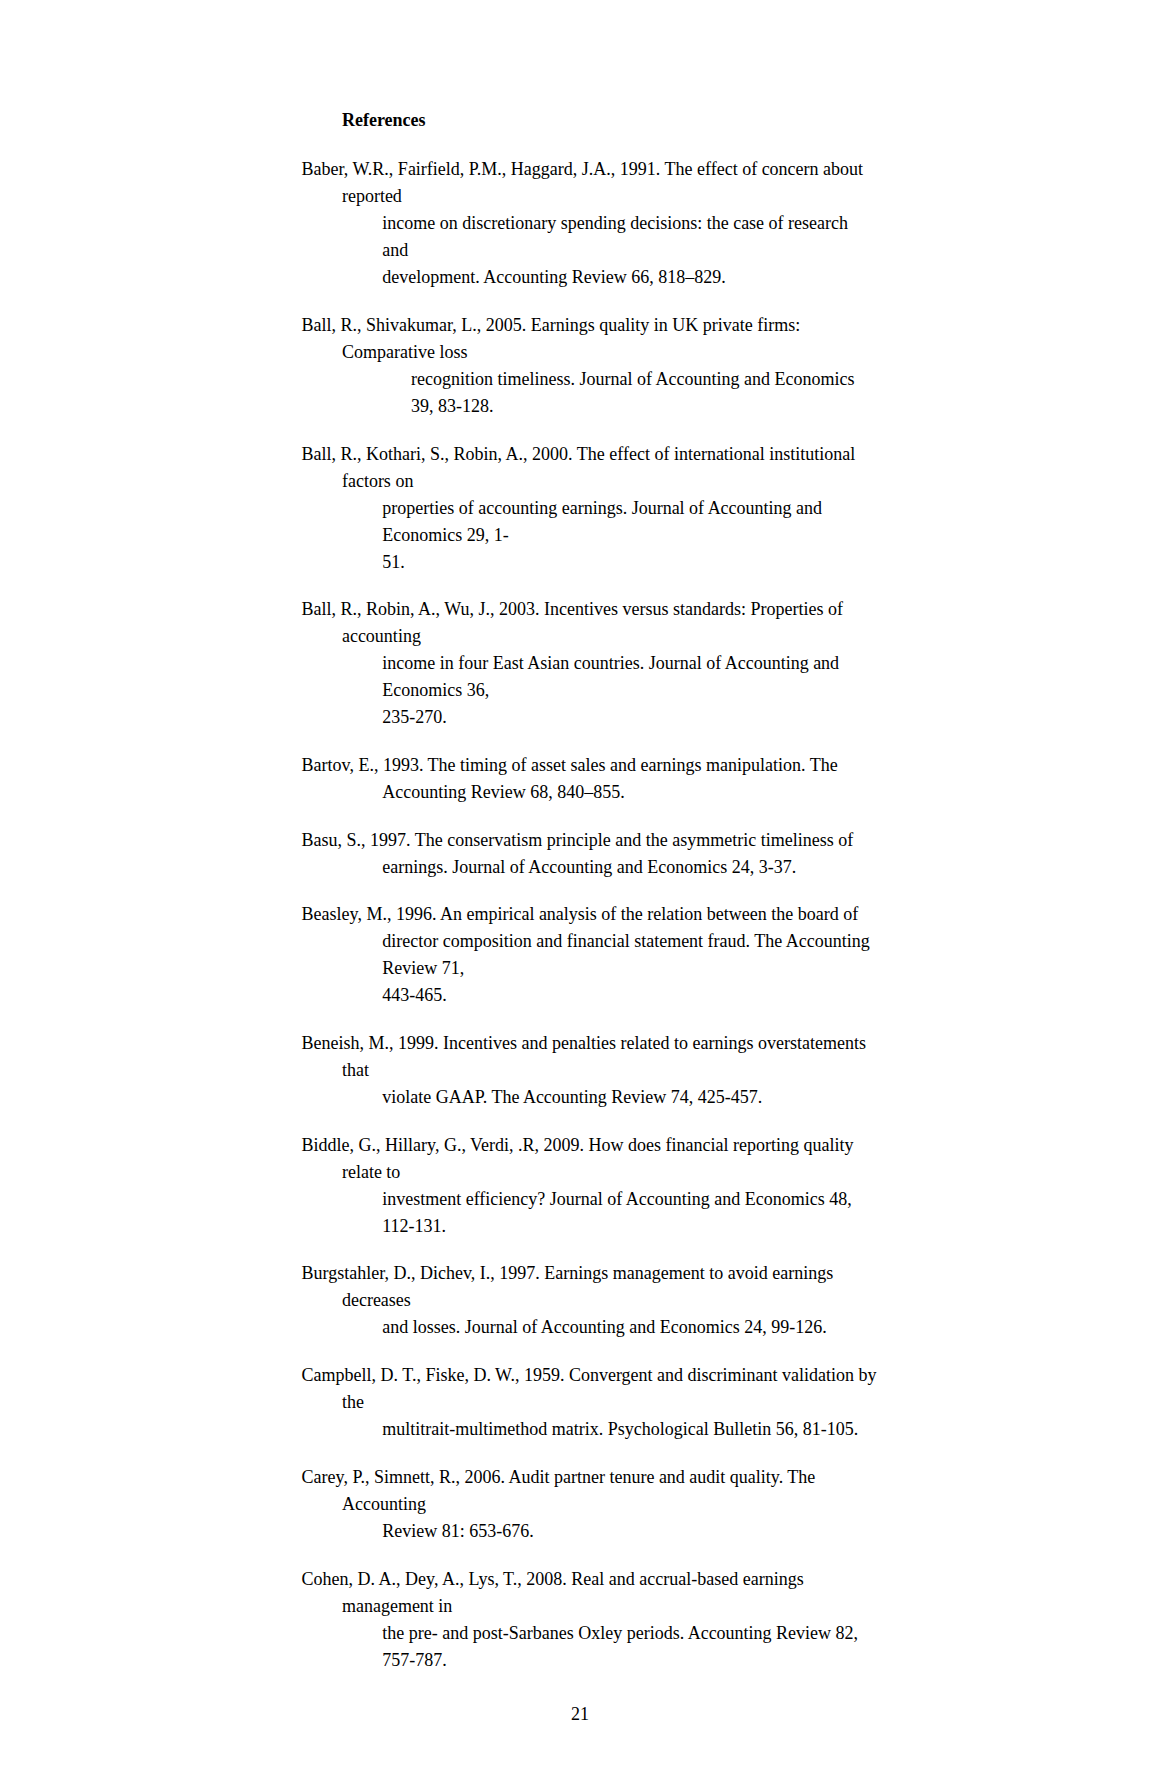References
Baber, W.R., Fairfield, P.M., Haggard, J.A., 1991. The effect of concern about reported income on discretionary spending decisions: the case of research and development. Accounting Review 66, 818–829.
Ball, R., Shivakumar, L., 2005. Earnings quality in UK private firms: Comparative loss recognition timeliness. Journal of Accounting and Economics 39, 83-128.
Ball, R., Kothari, S., Robin, A., 2000. The effect of international institutional factors on properties of accounting earnings. Journal of Accounting and Economics 29, 1- 51.
Ball, R., Robin, A., Wu, J., 2003. Incentives versus standards: Properties of accounting income in four East Asian countries. Journal of Accounting and Economics 36, 235-270.
Bartov, E., 1993. The timing of asset sales and earnings manipulation. The Accounting Review 68, 840–855.
Basu, S., 1997. The conservatism principle and the asymmetric timeliness of earnings. Journal of Accounting and Economics 24, 3-37.
Beasley, M., 1996. An empirical analysis of the relation between the board of director composition and financial statement fraud. The Accounting Review 71, 443-465.
Beneish, M., 1999. Incentives and penalties related to earnings overstatements that violate GAAP. The Accounting Review 74, 425-457.
Biddle, G., Hillary, G., Verdi, .R, 2009. How does financial reporting quality relate to investment efficiency? Journal of Accounting and Economics 48, 112-131.
Burgstahler, D., Dichev, I., 1997. Earnings management to avoid earnings decreases and losses. Journal of Accounting and Economics 24, 99-126.
Campbell, D. T., Fiske, D. W., 1959. Convergent and discriminant validation by the multitrait-multimethod matrix. Psychological Bulletin 56, 81-105.
Carey, P., Simnett, R., 2006. Audit partner tenure and audit quality. The Accounting Review 81: 653-676.
Cohen, D. A., Dey, A., Lys, T., 2008. Real and accrual-based earnings management in the pre- and post-Sarbanes Oxley periods. Accounting Review 82, 757-787.
21